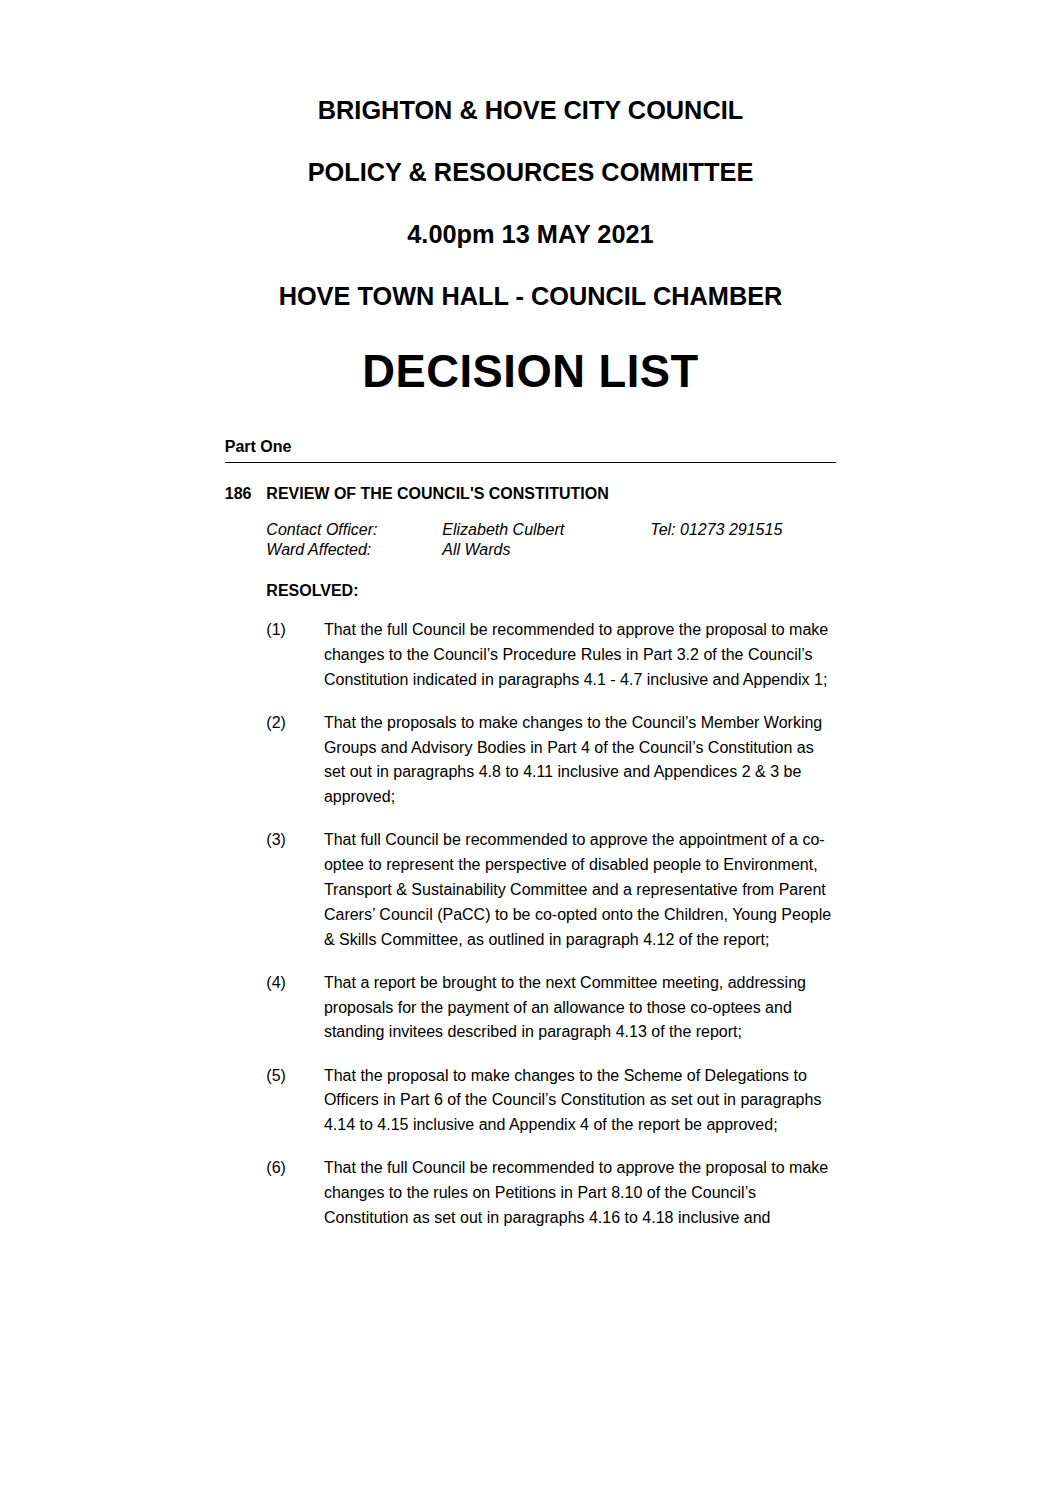BRIGHTON & HOVE CITY COUNCIL
POLICY & RESOURCES COMMITTEE
4.00pm 13 MAY 2021
HOVE TOWN HALL - COUNCIL CHAMBER
DECISION LIST
Part One
186 REVIEW OF THE COUNCIL'S CONSTITUTION
| Contact Officer: | Elizabeth Culbert | Tel: 01273 291515 |
| Ward Affected: | All Wards | |
RESOLVED:
(1) That the full Council be recommended to approve the proposal to make changes to the Council’s Procedure Rules in Part 3.2 of the Council’s Constitution indicated in paragraphs 4.1 - 4.7 inclusive and Appendix 1;
(2) That the proposals to make changes to the Council’s Member Working Groups and Advisory Bodies in Part 4 of the Council’s Constitution as set out in paragraphs 4.8 to 4.11 inclusive and Appendices 2 & 3 be approved;
(3) That full Council be recommended to approve the appointment of a co-optee to represent the perspective of disabled people to Environment, Transport & Sustainability Committee and a representative from Parent Carers’ Council (PaCC) to be co-opted onto the Children, Young People & Skills Committee, as outlined in paragraph 4.12 of the report;
(4) That a report be brought to the next Committee meeting, addressing proposals for the payment of an allowance to those co-optees and standing invitees described in paragraph 4.13 of the report;
(5) That the proposal to make changes to the Scheme of Delegations to Officers in Part 6 of the Council’s Constitution as set out in paragraphs 4.14 to 4.15 inclusive and Appendix 4 of the report be approved;
(6) That the full Council be recommended to approve the proposal to make changes to the rules on Petitions in Part 8.10 of the Council’s Constitution as set out in paragraphs 4.16 to 4.18 inclusive and